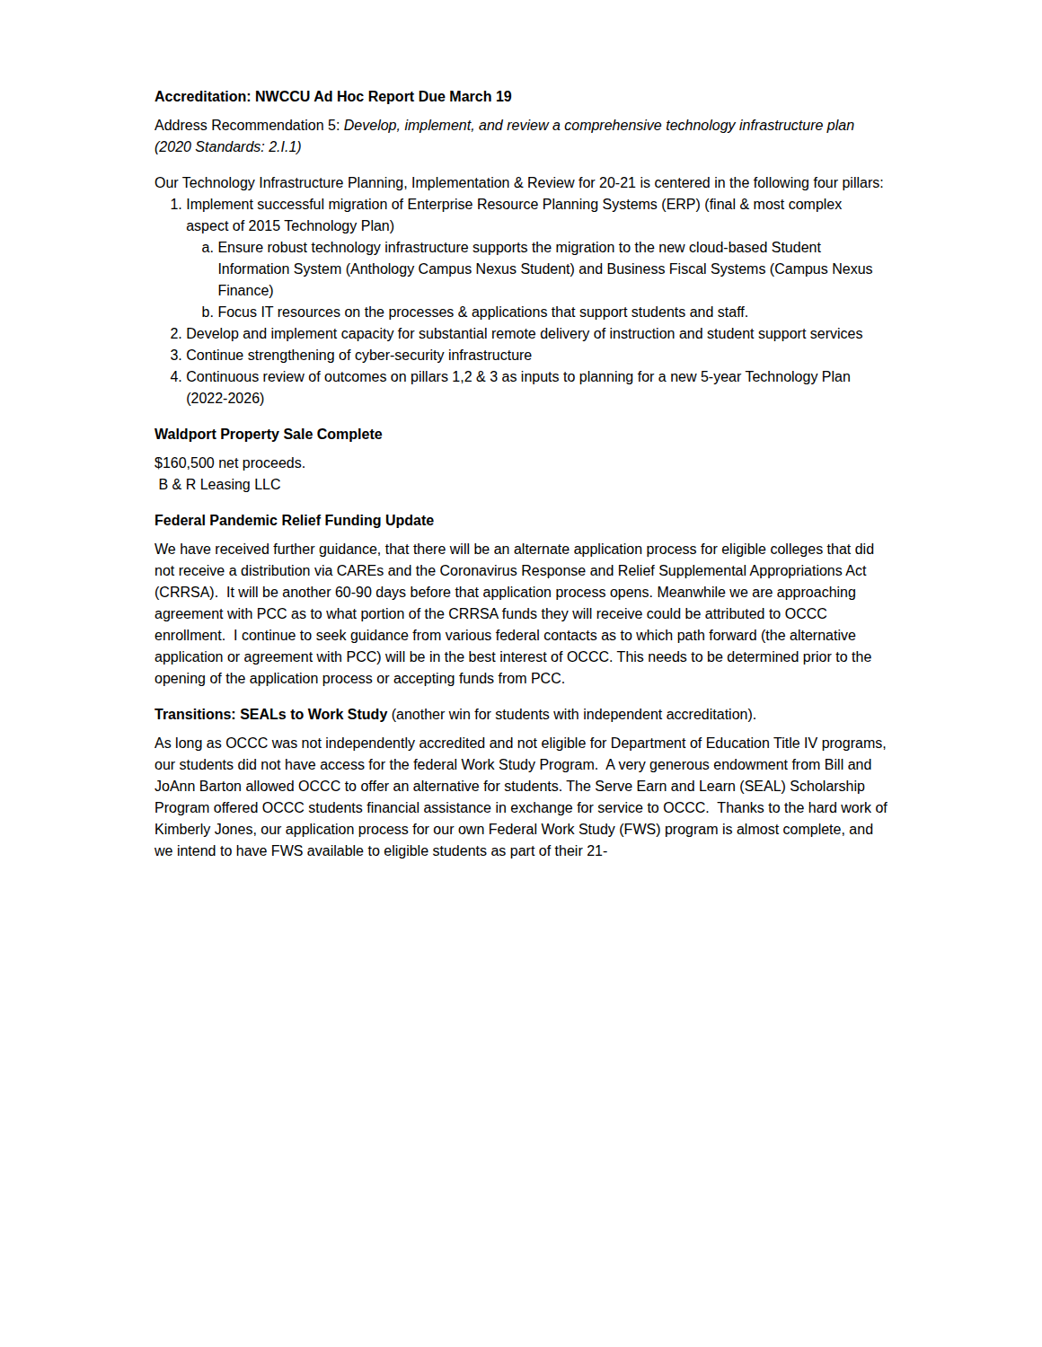Accreditation: NWCCU Ad Hoc Report Due March 19
Address Recommendation 5: Develop, implement, and review a comprehensive technology infrastructure plan (2020 Standards: 2.I.1)
Our Technology Infrastructure Planning, Implementation & Review for 20-21 is centered in the following four pillars:
Implement successful migration of Enterprise Resource Planning Systems (ERP) (final & most complex aspect of 2015 Technology Plan)
Ensure robust technology infrastructure supports the migration to the new cloud-based Student Information System (Anthology Campus Nexus Student) and Business Fiscal Systems (Campus Nexus Finance)
Focus IT resources on the processes & applications that support students and staff.
Develop and implement capacity for substantial remote delivery of instruction and student support services
Continue strengthening of cyber-security infrastructure
Continuous review of outcomes on pillars 1,2 & 3 as inputs to planning for a new 5-year Technology Plan (2022-2026)
Waldport Property Sale Complete
$160,500 net proceeds.
B & R Leasing LLC
Federal Pandemic Relief Funding Update
We have received further guidance, that there will be an alternate application process for eligible colleges that did not receive a distribution via CAREs and the Coronavirus Response and Relief Supplemental Appropriations Act (CRRSA). It will be another 60-90 days before that application process opens. Meanwhile we are approaching agreement with PCC as to what portion of the CRRSA funds they will receive could be attributed to OCCC enrollment. I continue to seek guidance from various federal contacts as to which path forward (the alternative application or agreement with PCC) will be in the best interest of OCCC. This needs to be determined prior to the opening of the application process or accepting funds from PCC.
Transitions: SEALs to Work Study (another win for students with independent accreditation).
As long as OCCC was not independently accredited and not eligible for Department of Education Title IV programs, our students did not have access for the federal Work Study Program. A very generous endowment from Bill and JoAnn Barton allowed OCCC to offer an alternative for students. The Serve Earn and Learn (SEAL) Scholarship Program offered OCCC students financial assistance in exchange for service to OCCC. Thanks to the hard work of Kimberly Jones, our application process for our own Federal Work Study (FWS) program is almost complete, and we intend to have FWS available to eligible students as part of their 21-